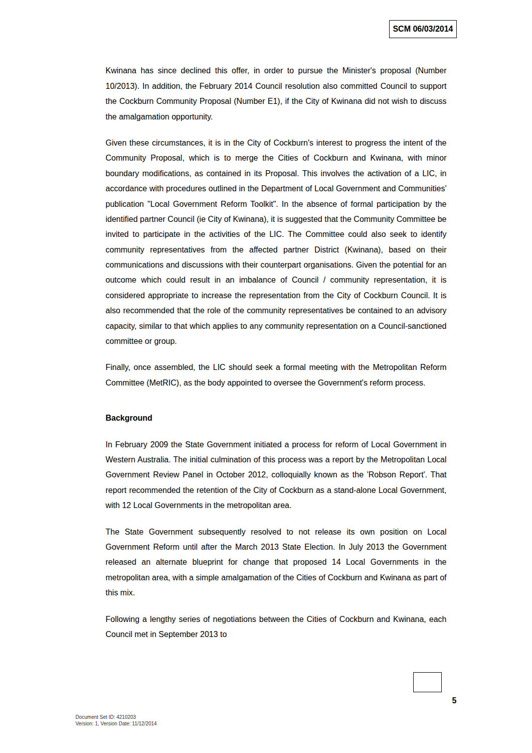SCM 06/03/2014
Kwinana has since declined this offer, in order to pursue the Minister's proposal (Number 10/2013). In addition, the February 2014 Council resolution also committed Council to support the Cockburn Community Proposal (Number E1), if the City of Kwinana did not wish to discuss the amalgamation opportunity.
Given these circumstances, it is in the City of Cockburn's interest to progress the intent of the Community Proposal, which is to merge the Cities of Cockburn and Kwinana, with minor boundary modifications, as contained in its Proposal. This involves the activation of a LIC, in accordance with procedures outlined in the Department of Local Government and Communities' publication "Local Government Reform Toolkit". In the absence of formal participation by the identified partner Council (ie City of Kwinana), it is suggested that the Community Committee be invited to participate in the activities of the LIC. The Committee could also seek to identify community representatives from the affected partner District (Kwinana), based on their communications and discussions with their counterpart organisations. Given the potential for an outcome which could result in an imbalance of Council / community representation, it is considered appropriate to increase the representation from the City of Cockburn Council. It is also recommended that the role of the community representatives be contained to an advisory capacity, similar to that which applies to any community representation on a Council-sanctioned committee or group.
Finally, once assembled, the LIC should seek a formal meeting with the Metropolitan Reform Committee (MetRIC), as the body appointed to oversee the Government's reform process.
Background
In February 2009 the State Government initiated a process for reform of Local Government in Western Australia. The initial culmination of this process was a report by the Metropolitan Local Government Review Panel in October 2012, colloquially known as the 'Robson Report'. That report recommended the retention of the City of Cockburn as a stand-alone Local Government, with 12 Local Governments in the metropolitan area.
The State Government subsequently resolved to not release its own position on Local Government Reform until after the March 2013 State Election. In July 2013 the Government released an alternate blueprint for change that proposed 14 Local Governments in the metropolitan area, with a simple amalgamation of the Cities of Cockburn and Kwinana as part of this mix.
Following a lengthy series of negotiations between the Cities of Cockburn and Kwinana, each Council met in September 2013 to
5
Document Set ID: 4210203
Version: 1, Version Date: 11/12/2014